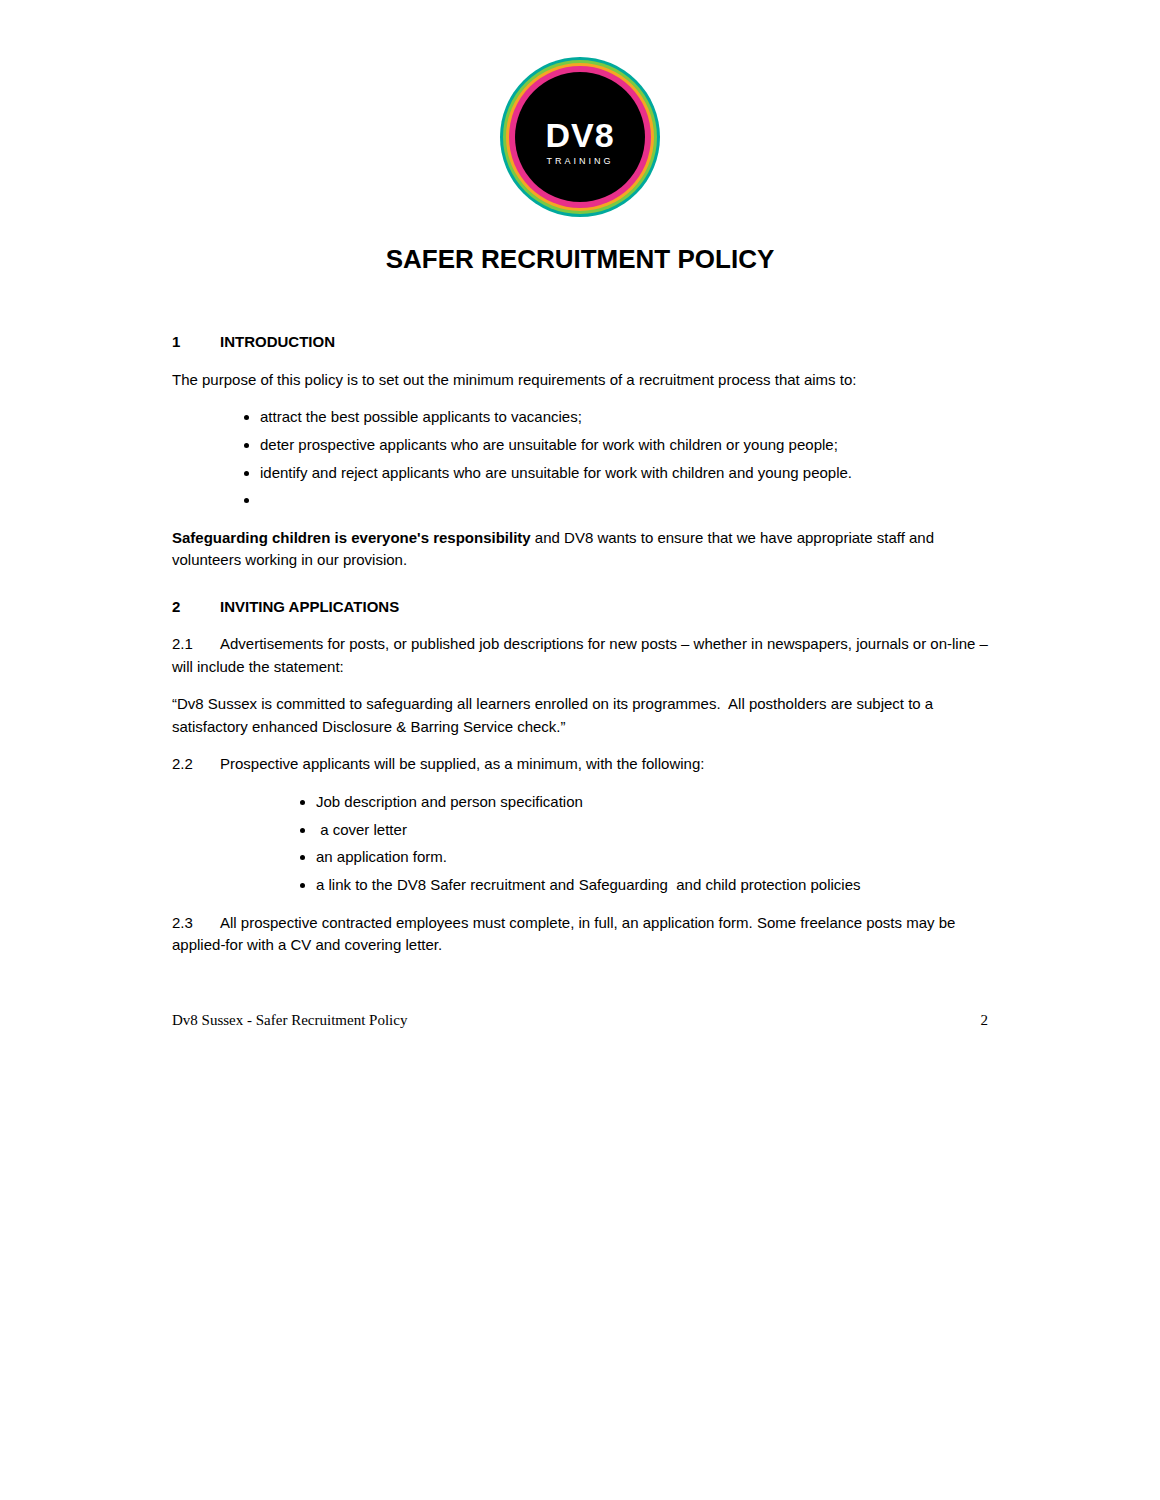DV8 TRAINING
SAFER RECRUITMENT POLICY
1 INTRODUCTION
The purpose of this policy is to set out the minimum requirements of a recruitment process that aims to:
attract the best possible applicants to vacancies;
deter prospective applicants who are unsuitable for work with children or young people;
identify and reject applicants who are unsuitable for work with children and young people.
Safeguarding children is everyone's responsibility and DV8 wants to ensure that we have appropriate staff and volunteers working in our provision.
2 INVITING APPLICATIONS
2.1 Advertisements for posts, or published job descriptions for new posts – whether in newspapers, journals or on-line – will include the statement:
“Dv8 Sussex is committed to safeguarding all learners enrolled on its programmes. All postholders are subject to a satisfactory enhanced Disclosure & Barring Service check.”
2.2 Prospective applicants will be supplied, as a minimum, with the following:
Job description and person specification
a cover letter
an application form.
a link to the DV8 Safer recruitment and Safeguarding and child protection policies
2.3 All prospective contracted employees must complete, in full, an application form. Some freelance posts may be applied-for with a CV and covering letter.
Dv8 Sussex - Safer Recruitment Policy 2